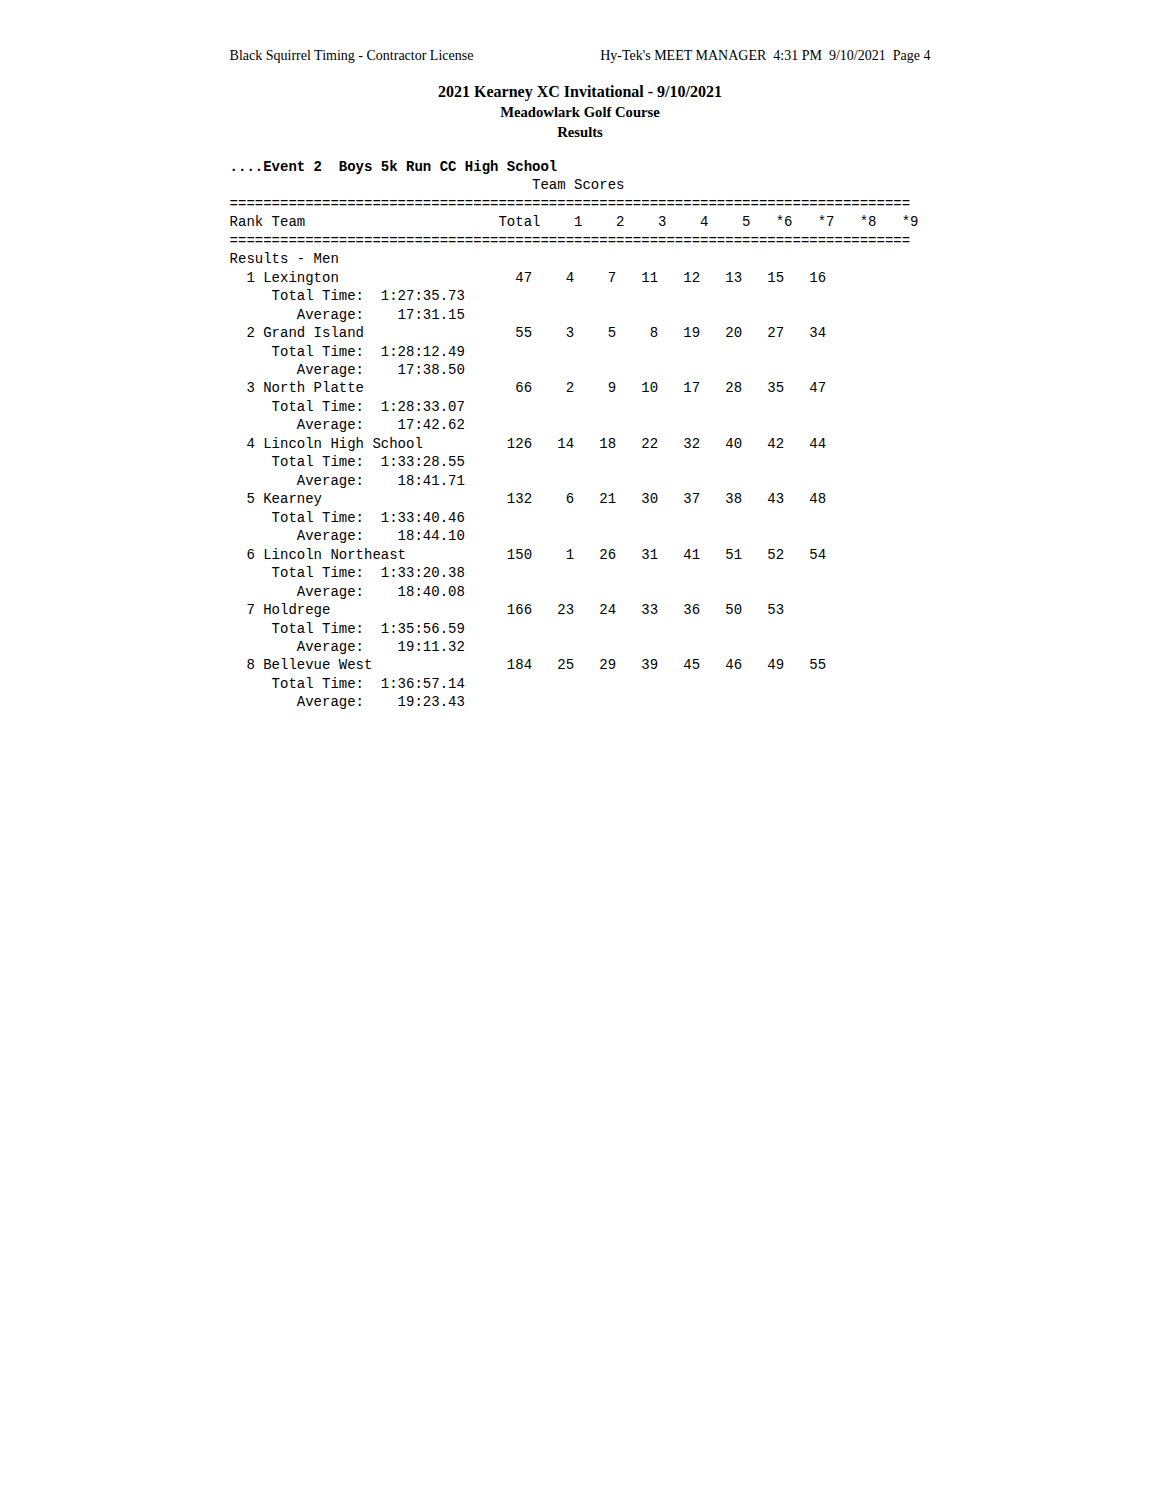Black Squirrel Timing - Contractor License
Hy-Tek's MEET MANAGER 4:31 PM 9/10/2021 Page 4
2021 Kearney XC Invitational - 9/10/2021
Meadowlark Golf Course
Results
....Event 2  Boys 5k Run CC High School
                                    Team Scores
=================================================================================
Rank Team                       Total    1    2    3    4    5   *6   *7   *8   *9
=================================================================================
Results - Men
  1 Lexington                     47    4    7   11   12   13   15   16
     Total Time:  1:27:35.73
        Average:    17:31.15
  2 Grand Island                  55    3    5    8   19   20   27   34
     Total Time:  1:28:12.49
        Average:    17:38.50
  3 North Platte                  66    2    9   10   17   28   35   47
     Total Time:  1:28:33.07
        Average:    17:42.62
  4 Lincoln High School          126   14   18   22   32   40   42   44
     Total Time:  1:33:28.55
        Average:    18:41.71
  5 Kearney                      132    6   21   30   37   38   43   48
     Total Time:  1:33:40.46
        Average:    18:44.10
  6 Lincoln Northeast            150    1   26   31   41   51   52   54
     Total Time:  1:33:20.38
        Average:    18:40.08
  7 Holdrege                     166   23   24   33   36   50   53
     Total Time:  1:35:56.59
        Average:    19:11.32
  8 Bellevue West                184   25   29   39   45   46   49   55
     Total Time:  1:36:57.14
        Average:    19:23.43